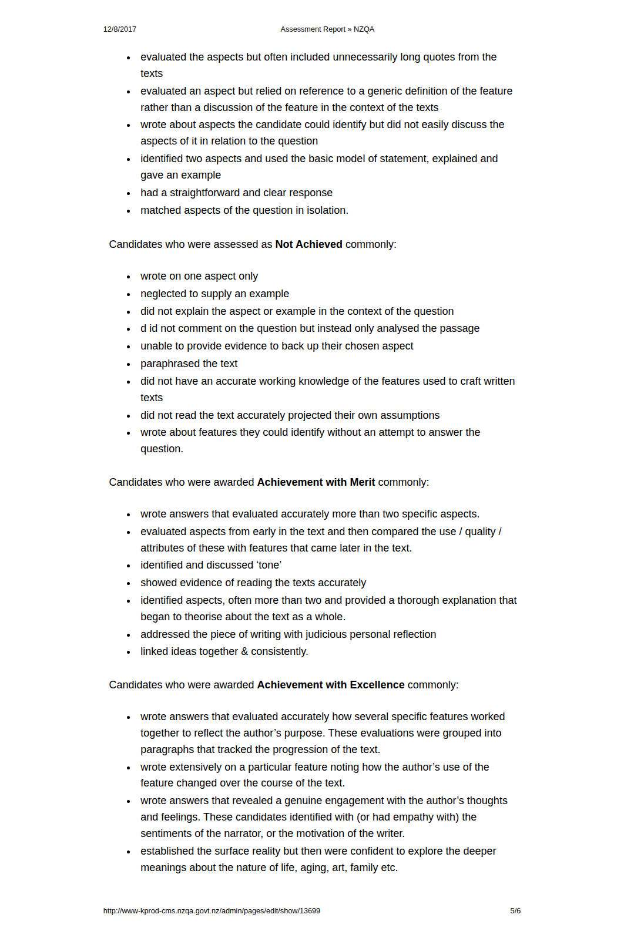12/8/2017 Assessment Report » NZQA
evaluated the aspects but often included unnecessarily long quotes from the texts
evaluated an aspect but relied on reference to a generic definition of the feature rather than a discussion of the feature in the context of the texts
wrote about aspects the candidate could identify but did not easily discuss the aspects of it in relation to the question
identified two aspects and used the basic model of statement, explained and gave an example
had a straightforward and clear response
matched aspects of the question in isolation.
Candidates who were assessed as Not Achieved commonly:
wrote on one aspect only
neglected to supply an example
did not explain the aspect or example in the context of the question
d id not comment on the question but instead only analysed the passage
unable to provide evidence to back up their chosen aspect
paraphrased the text
did not have an accurate working knowledge of the features used to craft written texts
did not read the text accurately projected their own assumptions
wrote about features they could identify without an attempt to answer the question.
Candidates who were awarded Achievement with Merit commonly:
wrote answers that evaluated accurately more than two specific aspects.
evaluated aspects from early in the text and then compared the use / quality / attributes of these with features that came later in the text.
identified and discussed ‘tone’
showed evidence of reading the texts accurately
identified aspects, often more than two and provided a thorough explanation that began to theorise about the text as a whole.
addressed the piece of writing with judicious personal reflection
linked ideas together & consistently.
Candidates who were awarded Achievement with Excellence commonly:
wrote answers that evaluated accurately how several specific features worked together to reflect the author’s purpose. These evaluations were grouped into paragraphs that tracked the progression of the text.
wrote extensively on a particular feature noting how the author’s use of the feature changed over the course of the text.
wrote answers that revealed a genuine engagement with the author’s thoughts and feelings. These candidates identified with (or had empathy with) the sentiments of the narrator, or the motivation of the writer.
established the surface reality but then were confident to explore the deeper meanings about the nature of life, aging, art, family etc.
http://www-kprod-cms.nzqa.govt.nz/admin/pages/edit/show/13699 5/6